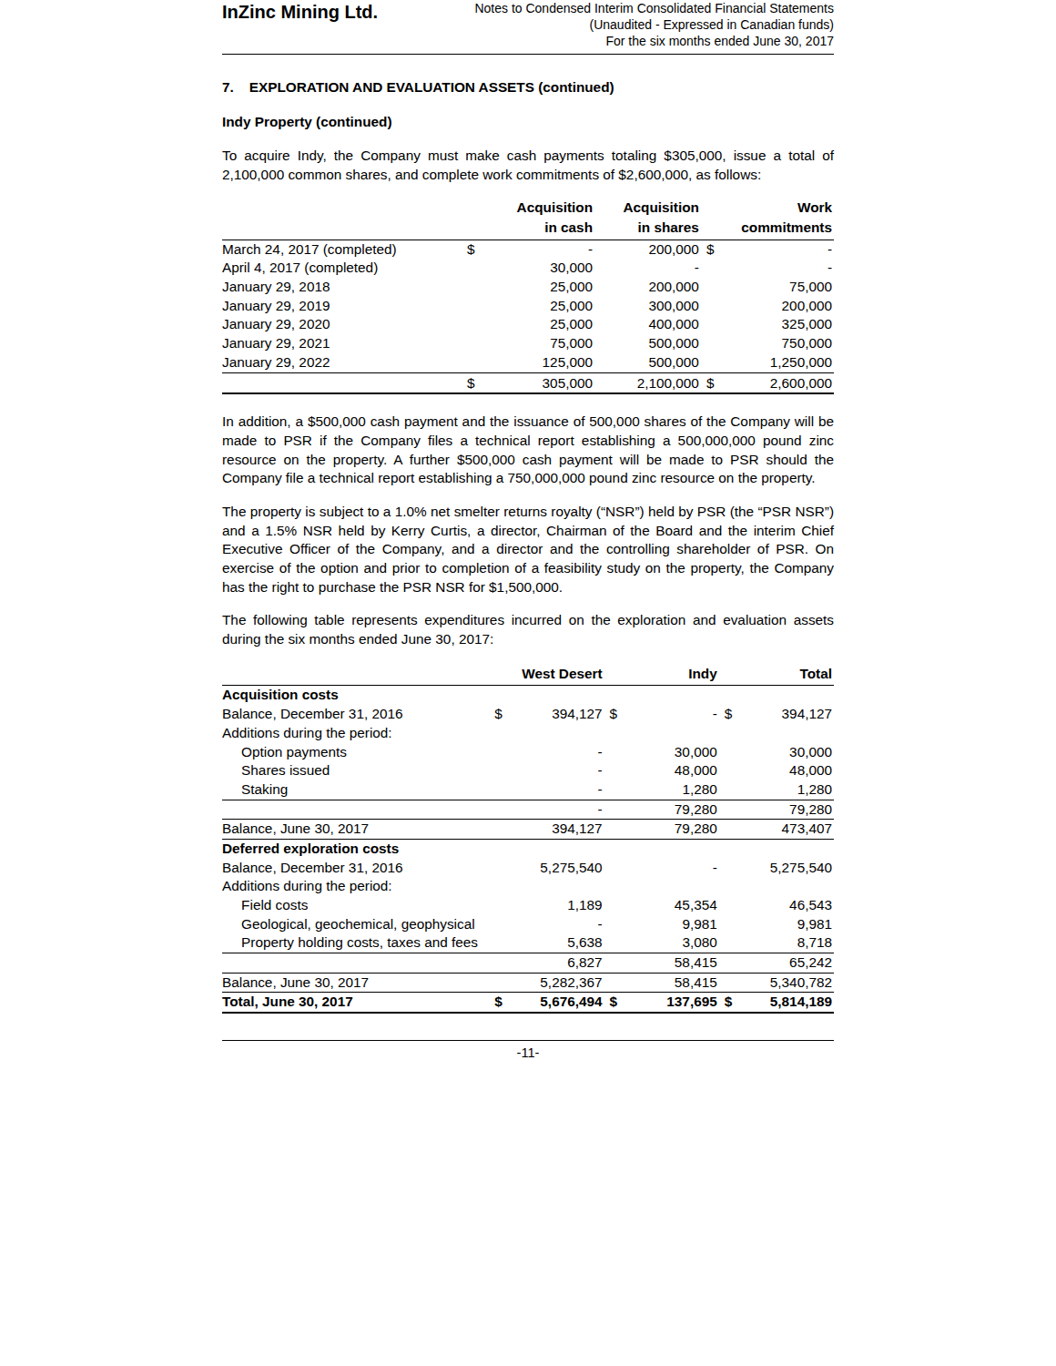InZinc Mining Ltd.
Notes to Condensed Interim Consolidated Financial Statements
(Unaudited - Expressed in Canadian funds)
For the six months ended June 30, 2017
7. EXPLORATION AND EVALUATION ASSETS (continued)
Indy Property (continued)
To acquire Indy, the Company must make cash payments totaling $305,000, issue a total of 2,100,000 common shares, and complete work commitments of $2,600,000, as follows:
| | | Acquisition | Acquisition | | Work |
| --- | --- | --- | --- | --- | --- |
| | | in cash | in shares | | commitments |
| March 24, 2017 (completed) | $ | - | 200,000 | $ | - |
| April 4, 2017 (completed) | | 30,000 | - | | - |
| January 29, 2018 | | 25,000 | 200,000 | | 75,000 |
| January 29, 2019 | | 25,000 | 300,000 | | 200,000 |
| January 29, 2020 | | 25,000 | 400,000 | | 325,000 |
| January 29, 2021 | | 75,000 | 500,000 | | 750,000 |
| January 29, 2022 | | 125,000 | 500,000 | | 1,250,000 |
| | $ | 305,000 | 2,100,000 | $ | 2,600,000 |
In addition, a $500,000 cash payment and the issuance of 500,000 shares of the Company will be made to PSR if the Company files a technical report establishing a 500,000,000 pound zinc resource on the property. A further $500,000 cash payment will be made to PSR should the Company file a technical report establishing a 750,000,000 pound zinc resource on the property.
The property is subject to a 1.0% net smelter returns royalty (“NSR”) held by PSR (the “PSR NSR”) and a 1.5% NSR held by Kerry Curtis, a director, Chairman of the Board and the interim Chief Executive Officer of the Company, and a director and the controlling shareholder of PSR. On exercise of the option and prior to completion of a feasibility study on the property, the Company has the right to purchase the PSR NSR for $1,500,000.
The following table represents expenditures incurred on the exploration and evaluation assets during the six months ended June 30, 2017:
| | | West Desert | | Indy | | Total |
| --- | --- | --- | --- | --- | --- | --- |
| Acquisition costs |
| Balance, December 31, 2016 | $ | 394,127 | $ | - | $ | 394,127 |
| Additions during the period: | | | | | | |
| Option payments | | - | | 30,000 | | 30,000 |
| Shares issued | | - | | 48,000 | | 48,000 |
| Staking | | - | | 1,280 | | 1,280 |
| | | - | | 79,280 | | 79,280 |
| Balance, June 30, 2017 | | 394,127 | | 79,280 | | 473,407 |
| Deferred exploration costs |
| Balance, December 31, 2016 | | 5,275,540 | | - | | 5,275,540 |
| Additions during the period: | | | | | | |
| Field costs | | 1,189 | | 45,354 | | 46,543 |
| Geological, geochemical, geophysical | | - | | 9,981 | | 9,981 |
| Property holding costs, taxes and fees | | 5,638 | | 3,080 | | 8,718 |
| | | 6,827 | | 58,415 | | 65,242 |
| Balance, June 30, 2017 | | 5,282,367 | | 58,415 | | 5,340,782 |
| Total, June 30, 2017 | $ | 5,676,494 | $ | 137,695 | $ | 5,814,189 |
-11-